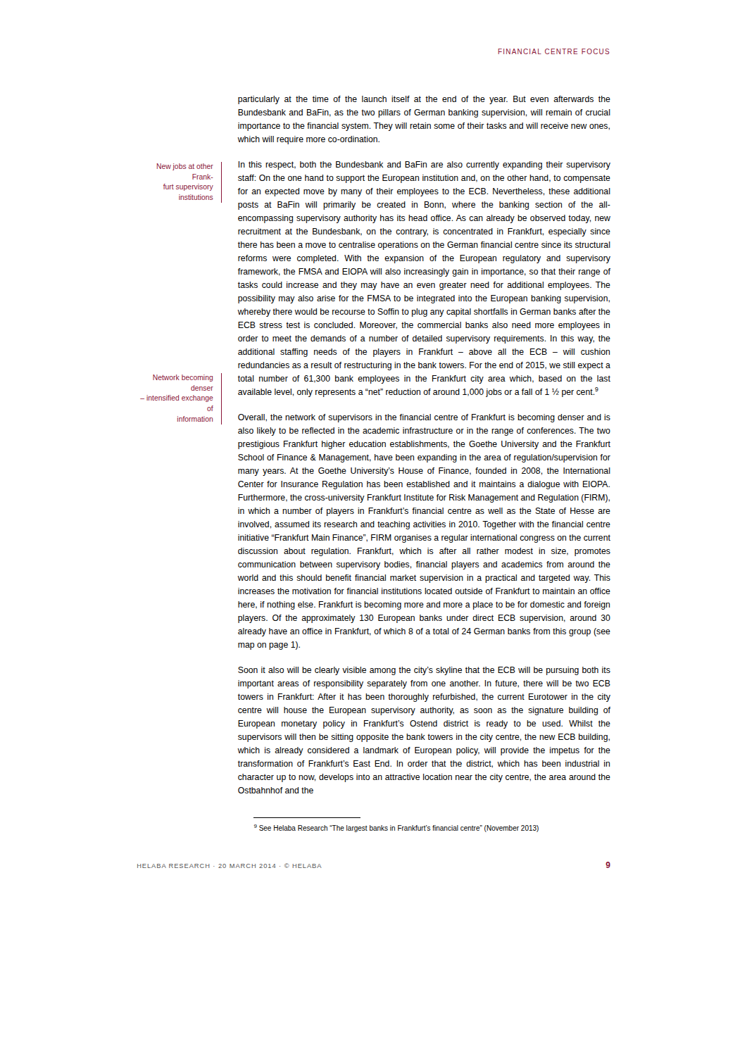FINANCIAL CENTRE FOCUS
New jobs at other Frank-
furt supervisory institutions
Network becoming denser
– intensified exchange of
information
particularly at the time of the launch itself at the end of the year. But even afterwards the Bundesbank and BaFin, as the two pillars of German banking supervision, will remain of crucial importance to the financial system. They will retain some of their tasks and will receive new ones, which will require more co-ordination.
In this respect, both the Bundesbank and BaFin are also currently expanding their supervisory staff: On the one hand to support the European institution and, on the other hand, to compensate for an expected move by many of their employees to the ECB. Nevertheless, these additional posts at BaFin will primarily be created in Bonn, where the banking section of the all-encompassing supervisory authority has its head office. As can already be observed today, new recruitment at the Bundesbank, on the contrary, is concentrated in Frankfurt, especially since there has been a move to centralise operations on the German financial centre since its structural reforms were completed. With the expansion of the European regulatory and supervisory framework, the FMSA and EIOPA will also increasingly gain in importance, so that their range of tasks could increase and they may have an even greater need for additional employees. The possibility may also arise for the FMSA to be integrated into the European banking supervision, whereby there would be recourse to Soffin to plug any capital shortfalls in German banks after the ECB stress test is concluded. Moreover, the commercial banks also need more employees in order to meet the demands of a number of detailed supervisory requirements. In this way, the additional staffing needs of the players in Frankfurt – above all the ECB – will cushion redundancies as a result of restructuring in the bank towers. For the end of 2015, we still expect a total number of 61,300 bank employees in the Frankfurt city area which, based on the last available level, only represents a “net” reduction of around 1,000 jobs or a fall of 1 ½ per cent.9
Overall, the network of supervisors in the financial centre of Frankfurt is becoming denser and is also likely to be reflected in the academic infrastructure or in the range of conferences. The two prestigious Frankfurt higher education establishments, the Goethe University and the Frankfurt School of Finance & Management, have been expanding in the area of regulation/supervision for many years. At the Goethe University’s House of Finance, founded in 2008, the International Center for Insurance Regulation has been established and it maintains a dialogue with EIOPA. Furthermore, the cross-university Frankfurt Institute for Risk Management and Regulation (FIRM), in which a number of players in Frankfurt’s financial centre as well as the State of Hesse are involved, assumed its research and teaching activities in 2010. Together with the financial centre initiative “Frankfurt Main Finance”, FIRM organises a regular international congress on the current discussion about regulation. Frankfurt, which is after all rather modest in size, promotes communication between supervisory bodies, financial players and academics from around the world and this should benefit financial market supervision in a practical and targeted way. This increases the motivation for financial institutions located outside of Frankfurt to maintain an office here, if nothing else. Frankfurt is becoming more and more a place to be for domestic and foreign players. Of the approximately 130 European banks under direct ECB supervision, around 30 already have an office in Frankfurt, of which 8 of a total of 24 German banks from this group (see map on page 1).
Soon it also will be clearly visible among the city’s skyline that the ECB will be pursuing both its important areas of responsibility separately from one another. In future, there will be two ECB towers in Frankfurt: After it has been thoroughly refurbished, the current Eurotower in the city centre will house the European supervisory authority, as soon as the signature building of European monetary policy in Frankfurt’s Ostend district is ready to be used. Whilst the supervisors will then be sitting opposite the bank towers in the city centre, the new ECB building, which is already considered a landmark of European policy, will provide the impetus for the transformation of Frankfurt’s East End. In order that the district, which has been industrial in character up to now, develops into an attractive location near the city centre, the area around the Ostbahnhof and the
9 See Helaba Research “The largest banks in Frankfurt’s financial centre” (November 2013)
HELABA RESEARCH · 20 MARCH 2014 · © HELABA 9